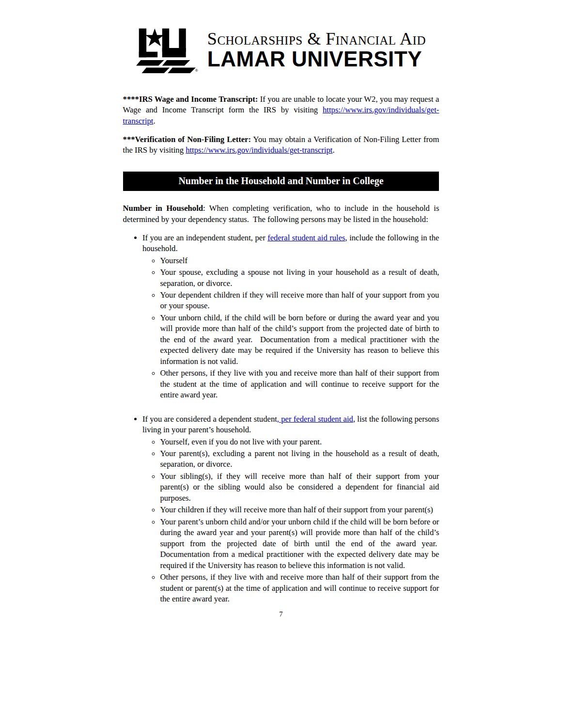®
Scholarships & Financial Aid
LAMAR UNIVERSITY
****IRS Wage and Income Transcript: If you are unable to locate your W2, you may request a Wage and Income Transcript form the IRS by visiting https://www.irs.gov/individuals/get-transcript.
***Verification of Non-Filing Letter: You may obtain a Verification of Non-Filing Letter from the IRS by visiting https://www.irs.gov/individuals/get-transcript.
Number in the Household and Number in College
Number in Household: When completing verification, who to include in the household is determined by your dependency status. The following persons may be listed in the household:
If you are an independent student, per federal student aid rules, include the following in the household.
Yourself
Your spouse, excluding a spouse not living in your household as a result of death, separation, or divorce.
Your dependent children if they will receive more than half of your support from you or your spouse.
Your unborn child, if the child will be born before or during the award year and you will provide more than half of the child’s support from the projected date of birth to the end of the award year. Documentation from a medical practitioner with the expected delivery date may be required if the University has reason to believe this information is not valid.
Other persons, if they live with you and receive more than half of their support from the student at the time of application and will continue to receive support for the entire award year.
If you are considered a dependent student, per federal student aid, list the following persons living in your parent’s household.
Yourself, even if you do not live with your parent.
Your parent(s), excluding a parent not living in the household as a result of death, separation, or divorce.
Your sibling(s), if they will receive more than half of their support from your parent(s) or the sibling would also be considered a dependent for financial aid purposes.
Your children if they will receive more than half of their support from your parent(s)
Your parent’s unborn child and/or your unborn child if the child will be born before or during the award year and your parent(s) will provide more than half of the child’s support from the projected date of birth until the end of the award year. Documentation from a medical practitioner with the expected delivery date may be required if the University has reason to believe this information is not valid.
Other persons, if they live with and receive more than half of their support from the student or parent(s) at the time of application and will continue to receive support for the entire award year.
7